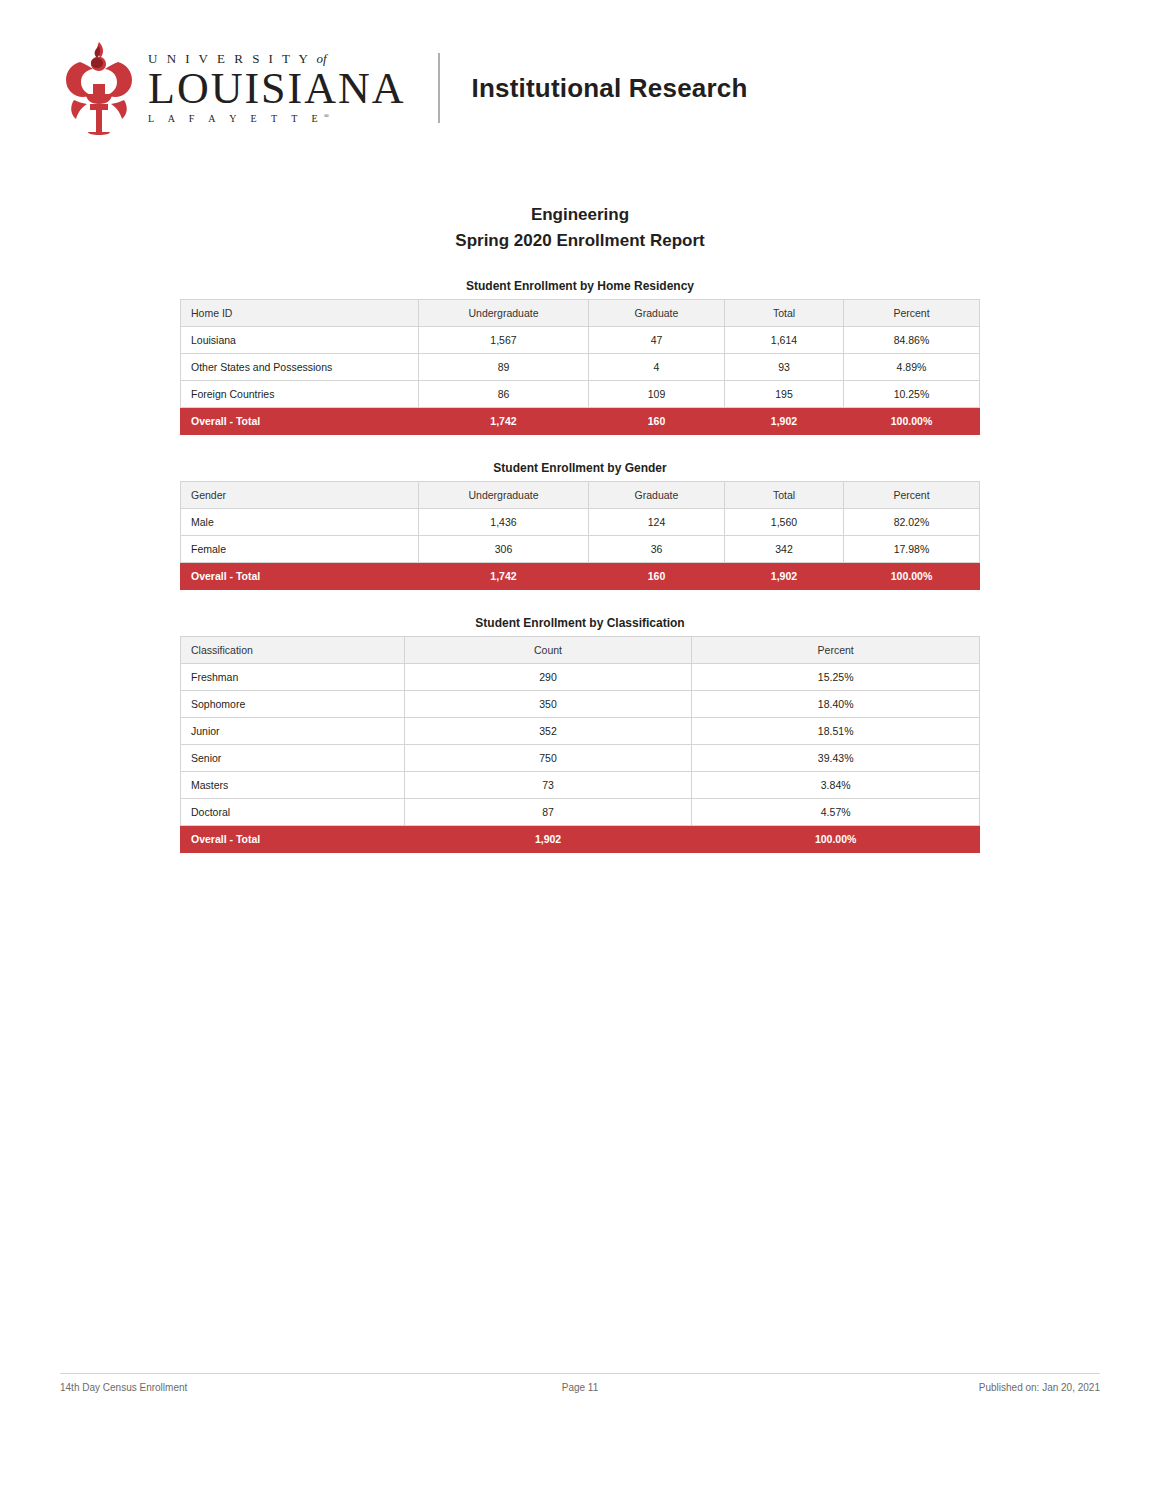U N I V E R S I T Y of
LOUISIANA
L A F A Y E T T E®
Institutional Research
Engineering
Spring 2020 Enrollment Report
Student Enrollment by Home Residency
| Home ID | Undergraduate | Graduate | Total | Percent |
| --- | --- | --- | --- | --- |
| Louisiana | 1,567 | 47 | 1,614 | 84.86% |
| Other States and Possessions | 89 | 4 | 93 | 4.89% |
| Foreign Countries | 86 | 109 | 195 | 10.25% |
| Overall - Total | 1,742 | 160 | 1,902 | 100.00% |
Student Enrollment by Gender
| Gender | Undergraduate | Graduate | Total | Percent |
| --- | --- | --- | --- | --- |
| Male | 1,436 | 124 | 1,560 | 82.02% |
| Female | 306 | 36 | 342 | 17.98% |
| Overall - Total | 1,742 | 160 | 1,902 | 100.00% |
Student Enrollment by Classification
| Classification | Count | Percent |
| --- | --- | --- |
| Freshman | 290 | 15.25% |
| Sophomore | 350 | 18.40% |
| Junior | 352 | 18.51% |
| Senior | 750 | 39.43% |
| Masters | 73 | 3.84% |
| Doctoral | 87 | 4.57% |
| Overall - Total | 1,902 | 100.00% |
14th Day Census Enrollment
Page 11
Published on: Jan 20, 2021